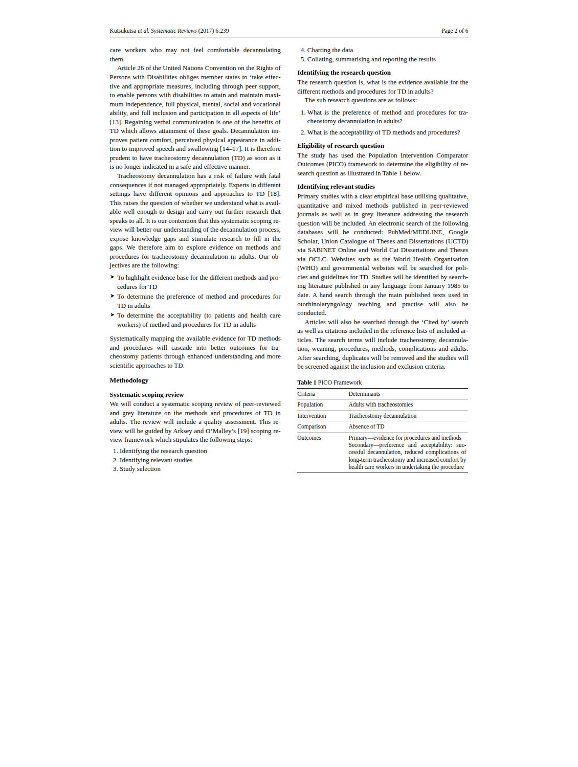Kutsukutsa et al. Systematic Reviews (2017) 6:239
Page 2 of 6
care workers who may not feel comfortable decannulating them.
Article 26 of the United Nations Convention on the Rights of Persons with Disabilities obliges member states to ‘take effective and appropriate measures, including through peer support, to enable persons with disabilities to attain and maintain maximum independence, full physical, mental, social and vocational ability, and full inclusion and participation in all aspects of life’ [13]. Regaining verbal communication is one of the benefits of TD which allows attainment of these goals. Decannulation improves patient comfort, perceived physical appearance in addition to improved speech and swallowing [14–17]. It is therefore prudent to have tracheostomy decannulation (TD) as soon as it is no longer indicated in a safe and effective manner.
Tracheostomy decannulation has a risk of failure with fatal consequences if not managed appropriately. Experts in different settings have different opinions and approaches to TD [18]. This raises the question of whether we understand what is available well enough to design and carry out further research that speaks to all. It is our contention that this systematic scoping review will better our understanding of the decannulation process, expose knowledge gaps and stimulate research to fill in the gaps. We therefore aim to explore evidence on methods and procedures for tracheostomy decannulation in adults. Our objectives are the following:
To highlight evidence base for the different methods and procedures for TD
To determine the preference of method and procedures for TD in adults
To determine the acceptability (to patients and health care workers) of method and procedures for TD in adults
Systematically mapping the available evidence for TD methods and procedures will cascade into better outcomes for tracheostomy patients through enhanced understanding and more scientific approaches to TD.
Methodology
Systematic scoping review
We will conduct a systematic scoping review of peer-reviewed and grey literature on the methods and procedures of TD in adults. The review will include a quality assessment. This review will be guided by Arksey and O’Malley’s [19] scoping review framework which stipulates the following steps:
Identifying the research question
Identifying relevant studies
Study selection
Charting the data
Collating, summarising and reporting the results
Identifying the research question
The research question is, what is the evidence available for the different methods and procedures for TD in adults?
The sub research questions are as follows:
What is the preference of method and procedures for tracheostomy decannulation in adults?
What is the acceptability of TD methods and procedures?
Eligibility of research question
The study has used the Population Intervention Comparator Outcomes (PICO) framework to determine the eligibility of research question as illustrated in Table 1 below.
Identifying relevant studies
Primary studies with a clear empirical base utilising qualitative, quantitative and mixed methods published in peer-reviewed journals as well as in grey literature addressing the research question will be included. An electronic search of the following databases will be conducted: PubMed/MEDLINE, Google Scholar, Union Catalogue of Theses and Dissertations (UCTD) via SABINET Online and World Cat Dissertations and Theses via OCLC. Websites such as the World Health Organisation (WHO) and governmental websites will be searched for policies and guidelines for TD. Studies will be identified by searching literature published in any language from January 1985 to date. A hand search through the main published texts used in otorhinolaryngology teaching and practise will also be conducted.
Articles will also be searched through the ‘Cited by’ search as well as citations included in the reference lists of included articles. The search terms will include tracheostomy, decannulation, weaning, procedures, methods, complications and adults. After searching, duplicates will be removed and the studies will be screened against the inclusion and exclusion criteria.
Table 1 PICO Framework
| Criteria | Determinants |
| --- | --- |
| Population | Adults with tracheostomies |
| Intervention | Tracheostomy decannulation |
| Comparison | Absence of TD |
| Outcomes | Primary—evidence for procedures and methods Secondary—preference and acceptability: successful decannulation, reduced complications of long-term tracheostomy and increased comfort by health care workers in undertaking the procedure |